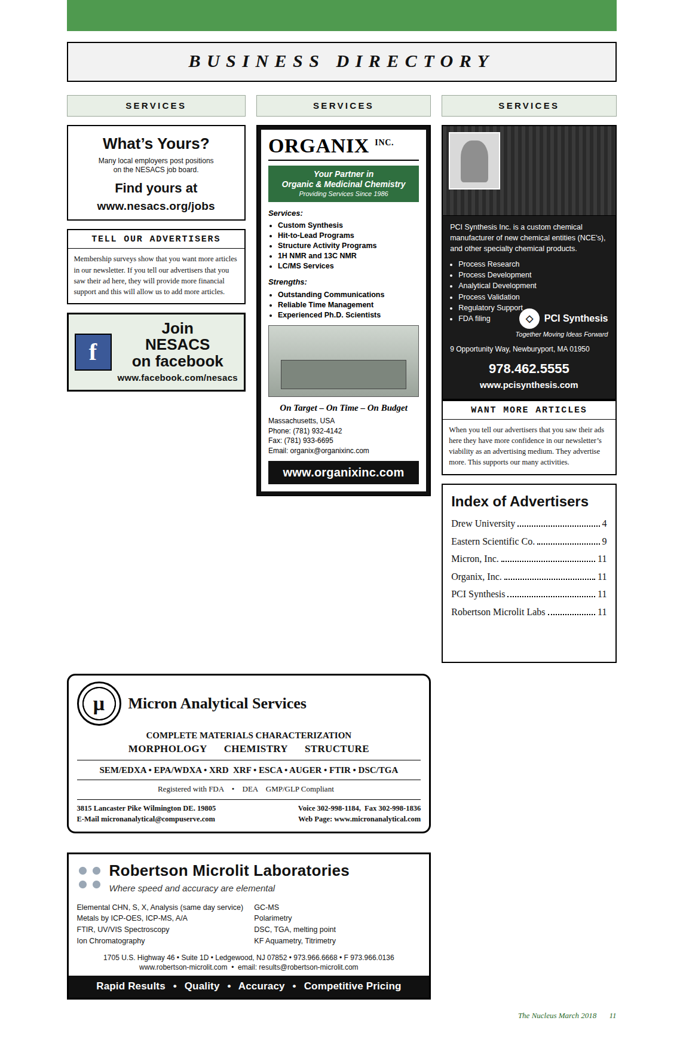BUSINESS DIRECTORY
SERVICES
What’s Yours?
Many local employers post positions
on the NESACS job board.
Find yours at
www.nesacs.org/jobs
TELL OUR ADVERTISERS
Membership surveys show that you want more articles in our newsletter. If you tell our advertisers that you saw their ad here, they will provide more financial support and this will allow us to add more articles.
f
Join
NESACS
on facebook
www.facebook.com/nesacs
SERVICES
ORGANIX INC.
Your Partner in
Organic & Medicinal Chemistry Providing Services Since 1986
Services:
Custom Synthesis
Hit-to-Lead Programs
Structure Activity Programs
1H NMR and 13C NMR
LC/MS Services
Strengths:
Outstanding Communications
Reliable Time Management
Experienced Ph.D. Scientists
On Target – On Time – On Budget
Massachusetts, USA
Phone: (781) 932-4142
Fax: (781) 933-6695
Email: organix@organixinc.com
www.organixinc.com
SERVICES
PCI Synthesis Inc. is a custom chemical manufacturer of new chemical entities (NCE’s), and other specialty chemical products.
Process Research
Process Development
Analytical Development
Process Validation
Regulatory Support
FDA filing
◇
PCI Synthesis
Together Moving Ideas Forward
9 Opportunity Way, Newburyport, MA 01950
978.462.5555
www.pcisynthesis.com
WANT MORE ARTICLES
When you tell our advertisers that you saw their ads here they have more confidence in our newsletter’s viability as an advertising medium. They advertise more. This supports our many activities.
Index of Advertisers
Drew University 4
Eastern Scientific Co. 9
Micron, Inc. 11
Organix, Inc. 11
PCI Synthesis 11
Robertson Microlit Labs 11
μ
Micron Analytical Services
COMPLETE MATERIALS CHARACTERIZATION
MORPHOLOGY CHEMISTRY STRUCTURE
SEM/EDXA • EPA/WDXA • XRD XRF • ESCA • AUGER • FTIR • DSC/TGA
Registered with FDA • DEA GMP/GLP Compliant
3815 Lancaster Pike Wilmington DE. 19805
Voice 302-998-1184, Fax 302-998-1836
E-Mail micronanalytical@compuserve.com
Web Page: www.micronanalytical.com
Robertson Microlit Laboratories
Where speed and accuracy are elemental
Elemental CHN, S, X, Analysis (same day service)
Metals by ICP-OES, ICP-MS, A/A
FTIR, UV/VIS Spectroscopy
Ion Chromatography
GC-MS
Polarimetry
DSC, TGA, melting point
KF Aquametry, Titrimetry
1705 U.S. Highway 46 • Suite 1D • Ledgewood, NJ 07852 • 973.966.6668 • F 973.966.0136
www.robertson-microlit.com • email: results@robertson-microlit.com
Rapid Results • Quality • Accuracy • Competitive Pricing
The Nucleus March 2018 11